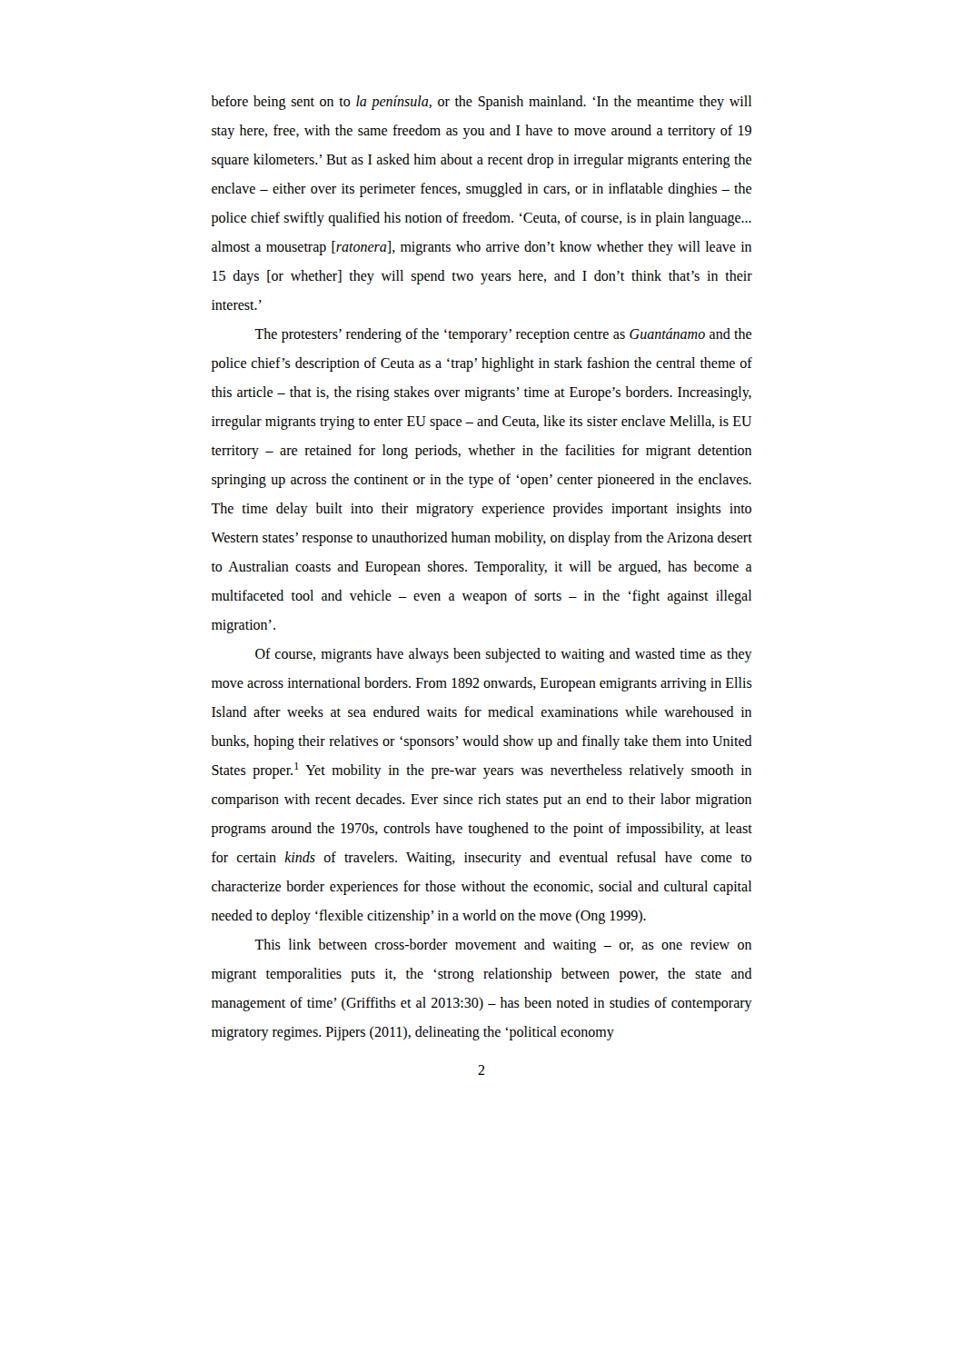before being sent on to la península, or the Spanish mainland. ‘In the meantime they will stay here, free, with the same freedom as you and I have to move around a territory of 19 square kilometers.’ But as I asked him about a recent drop in irregular migrants entering the enclave – either over its perimeter fences, smuggled in cars, or in inflatable dinghies – the police chief swiftly qualified his notion of freedom. ‘Ceuta, of course, is in plain language... almost a mousetrap [ratonera], migrants who arrive don’t know whether they will leave in 15 days [or whether] they will spend two years here, and I don’t think that’s in their interest.’
The protesters’ rendering of the ‘temporary’ reception centre as Guantánamo and the police chief’s description of Ceuta as a ‘trap’ highlight in stark fashion the central theme of this article – that is, the rising stakes over migrants’ time at Europe’s borders. Increasingly, irregular migrants trying to enter EU space – and Ceuta, like its sister enclave Melilla, is EU territory – are retained for long periods, whether in the facilities for migrant detention springing up across the continent or in the type of ‘open’ center pioneered in the enclaves. The time delay built into their migratory experience provides important insights into Western states’ response to unauthorized human mobility, on display from the Arizona desert to Australian coasts and European shores. Temporality, it will be argued, has become a multifaceted tool and vehicle – even a weapon of sorts – in the ‘fight against illegal migration’.
Of course, migrants have always been subjected to waiting and wasted time as they move across international borders. From 1892 onwards, European emigrants arriving in Ellis Island after weeks at sea endured waits for medical examinations while warehoused in bunks, hoping their relatives or ‘sponsors’ would show up and finally take them into United States proper.1 Yet mobility in the pre-war years was nevertheless relatively smooth in comparison with recent decades. Ever since rich states put an end to their labor migration programs around the 1970s, controls have toughened to the point of impossibility, at least for certain kinds of travelers. Waiting, insecurity and eventual refusal have come to characterize border experiences for those without the economic, social and cultural capital needed to deploy ‘flexible citizenship’ in a world on the move (Ong 1999).
This link between cross-border movement and waiting – or, as one review on migrant temporalities puts it, the ‘strong relationship between power, the state and management of time’ (Griffiths et al 2013:30) – has been noted in studies of contemporary migratory regimes. Pijpers (2011), delineating the ‘political economy
2